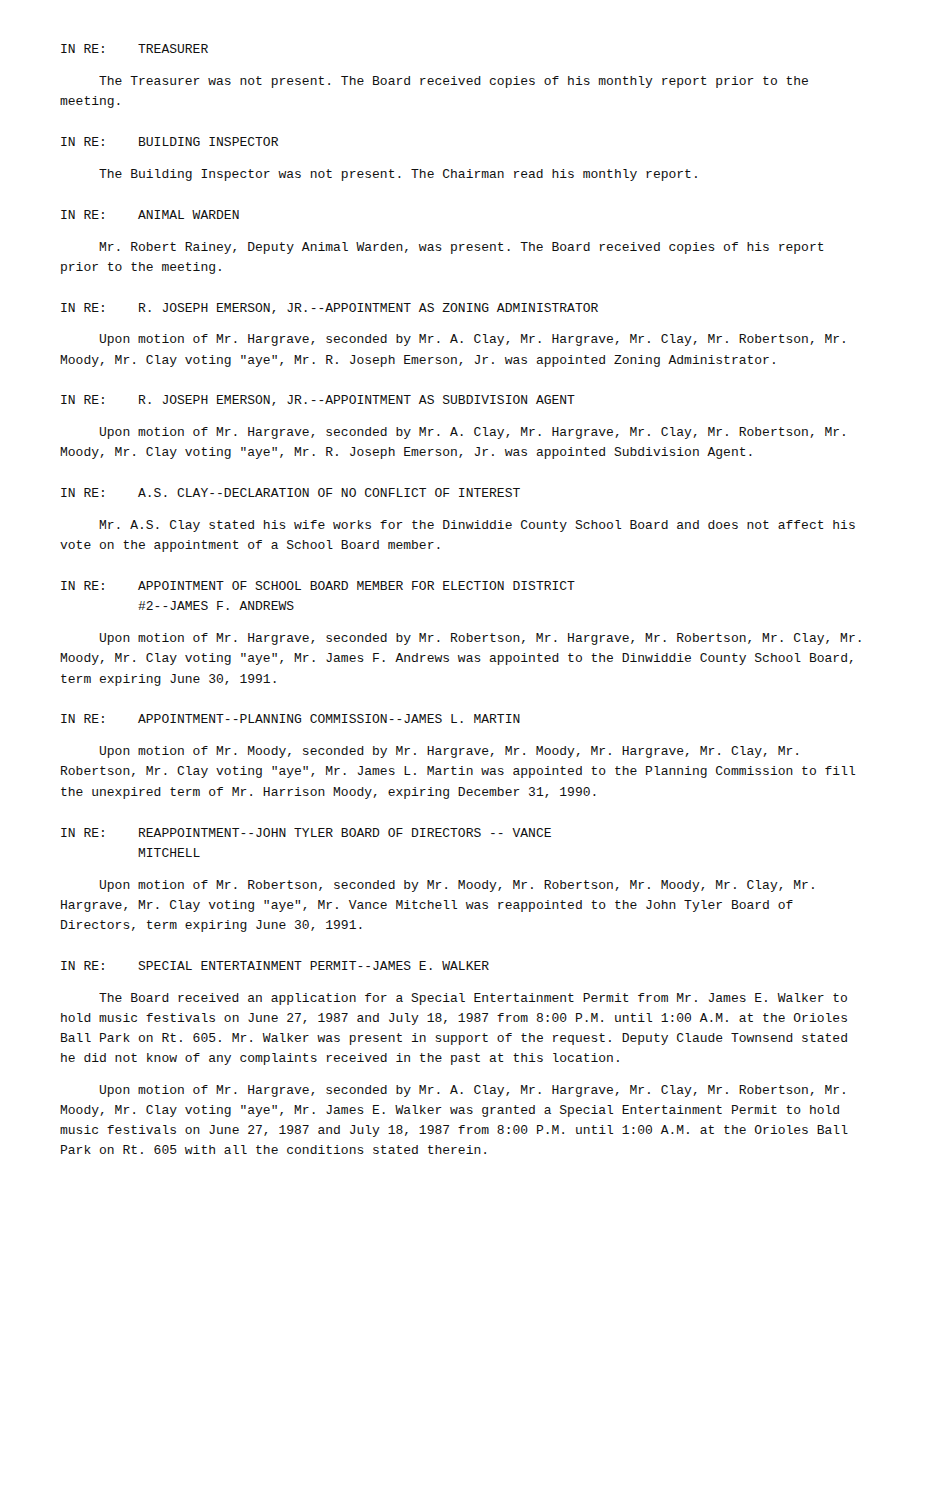IN RE: TREASURER
The Treasurer was not present. The Board received copies of his monthly report prior to the meeting.
IN RE: BUILDING INSPECTOR
The Building Inspector was not present. The Chairman read his monthly report.
IN RE: ANIMAL WARDEN
Mr. Robert Rainey, Deputy Animal Warden, was present. The Board received copies of his report prior to the meeting.
IN RE: R. JOSEPH EMERSON, JR.--APPOINTMENT AS ZONING ADMINISTRATOR
Upon motion of Mr. Hargrave, seconded by Mr. A. Clay, Mr. Hargrave, Mr. Clay, Mr. Robertson, Mr. Moody, Mr. Clay voting "aye", Mr. R. Joseph Emerson, Jr. was appointed Zoning Administrator.
IN RE: R. JOSEPH EMERSON, JR.--APPOINTMENT AS SUBDIVISION AGENT
Upon motion of Mr. Hargrave, seconded by Mr. A. Clay, Mr. Hargrave, Mr. Clay, Mr. Robertson, Mr. Moody, Mr. Clay voting "aye", Mr. R. Joseph Emerson, Jr. was appointed Subdivision Agent.
IN RE: A.S. CLAY--DECLARATION OF NO CONFLICT OF INTEREST
Mr. A.S. Clay stated his wife works for the Dinwiddie County School Board and does not affect his vote on the appointment of a School Board member.
IN RE: APPOINTMENT OF SCHOOL BOARD MEMBER FOR ELECTION DISTRICT #2--JAMES F. ANDREWS
Upon motion of Mr. Hargrave, seconded by Mr. Robertson, Mr. Hargrave, Mr. Robertson, Mr. Clay, Mr. Moody, Mr. Clay voting "aye", Mr. James F. Andrews was appointed to the Dinwiddie County School Board, term expiring June 30, 1991.
IN RE: APPOINTMENT--PLANNING COMMISSION--JAMES L. MARTIN
Upon motion of Mr. Moody, seconded by Mr. Hargrave, Mr. Moody, Mr. Hargrave, Mr. Clay, Mr. Robertson, Mr. Clay voting "aye", Mr. James L. Martin was appointed to the Planning Commission to fill the unexpired term of Mr. Harrison Moody, expiring December 31, 1990.
IN RE: REAPPOINTMENT--JOHN TYLER BOARD OF DIRECTORS -- VANCE MITCHELL
Upon motion of Mr. Robertson, seconded by Mr. Moody, Mr. Robertson, Mr. Moody, Mr. Clay, Mr. Hargrave, Mr. Clay voting "aye", Mr. Vance Mitchell was reappointed to the John Tyler Board of Directors, term expiring June 30, 1991.
IN RE: SPECIAL ENTERTAINMENT PERMIT--JAMES E. WALKER
The Board received an application for a Special Entertainment Permit from Mr. James E. Walker to hold music festivals on June 27, 1987 and July 18, 1987 from 8:00 P.M. until 1:00 A.M. at the Orioles Ball Park on Rt. 605. Mr. Walker was present in support of the request. Deputy Claude Townsend stated he did not know of any complaints received in the past at this location.
Upon motion of Mr. Hargrave, seconded by Mr. A. Clay, Mr. Hargrave, Mr. Clay, Mr. Robertson, Mr. Moody, Mr. Clay voting "aye", Mr. James E. Walker was granted a Special Entertainment Permit to hold music festivals on June 27, 1987 and July 18, 1987 from 8:00 P.M. until 1:00 A.M. at the Orioles Ball Park on Rt. 605 with all the conditions stated therein.